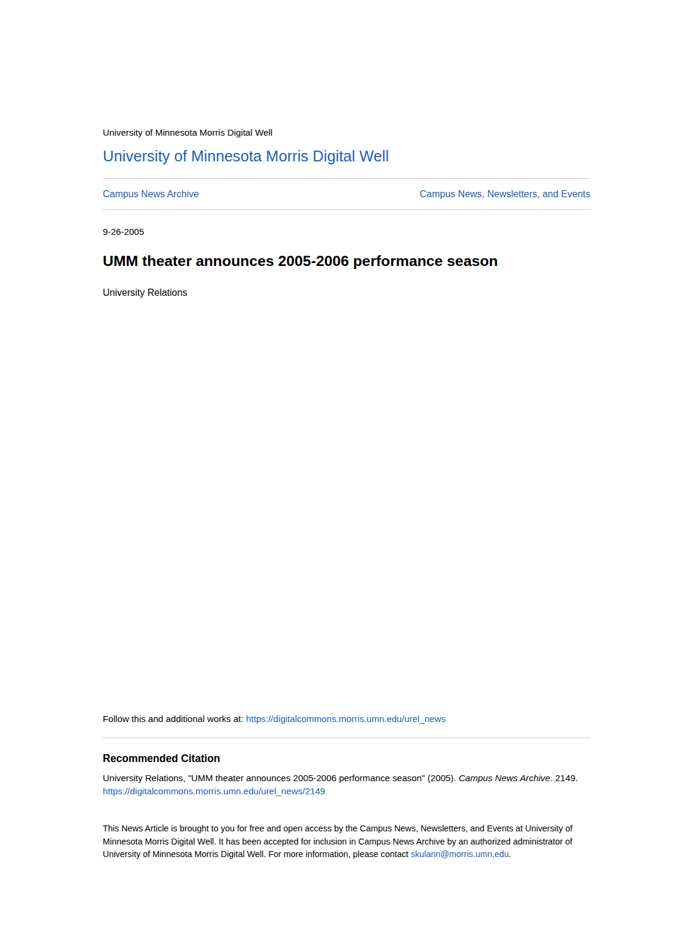University of Minnesota Morris Digital Well
University of Minnesota Morris Digital Well
Campus News Archive Campus News, Newsletters, and Events
9-26-2005
UMM theater announces 2005-2006 performance season
University Relations
Follow this and additional works at: https://digitalcommons.morris.umn.edu/urel_news
Recommended Citation
University Relations, "UMM theater announces 2005-2006 performance season" (2005). Campus News Archive. 2149.
https://digitalcommons.morris.umn.edu/urel_news/2149
This News Article is brought to you for free and open access by the Campus News, Newsletters, and Events at University of Minnesota Morris Digital Well. It has been accepted for inclusion in Campus News Archive by an authorized administrator of University of Minnesota Morris Digital Well. For more information, please contact skulann@morris.umn.edu.